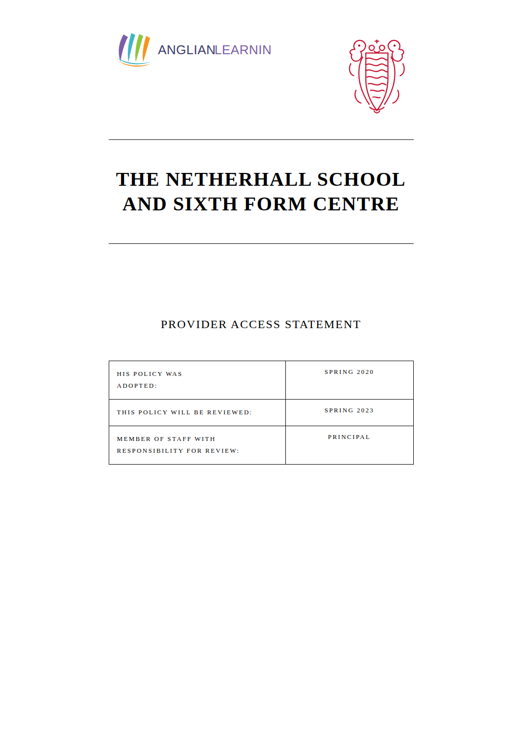ANGLIAN LEARNING
The Netherhall School and Sixth Form Centre
Provider Access Statement
| his policy was adopted: | Spring 2020 |
| This policy will be reviewed: | Spring 2023 |
| Member of staff with responsibility for review: | Principal |